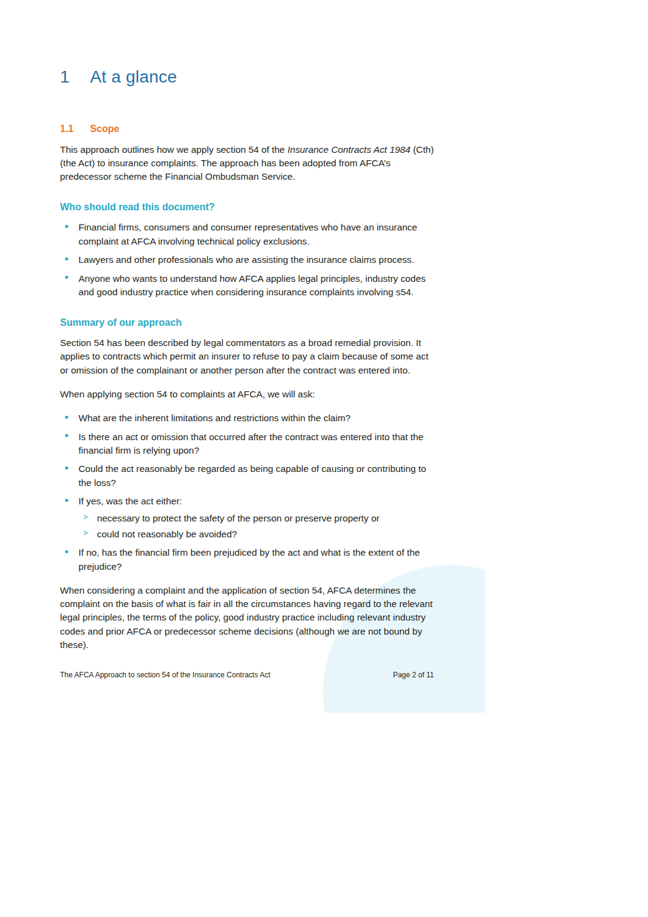1 At a glance
1.1 Scope
This approach outlines how we apply section 54 of the Insurance Contracts Act 1984 (Cth) (the Act) to insurance complaints. The approach has been adopted from AFCA’s predecessor scheme the Financial Ombudsman Service.
Who should read this document?
Financial firms, consumers and consumer representatives who have an insurance complaint at AFCA involving technical policy exclusions.
Lawyers and other professionals who are assisting the insurance claims process.
Anyone who wants to understand how AFCA applies legal principles, industry codes and good industry practice when considering insurance complaints involving s54.
Summary of our approach
Section 54 has been described by legal commentators as a broad remedial provision. It applies to contracts which permit an insurer to refuse to pay a claim because of some act or omission of the complainant or another person after the contract was entered into.
When applying section 54 to complaints at AFCA, we will ask:
What are the inherent limitations and restrictions within the claim?
Is there an act or omission that occurred after the contract was entered into that the financial firm is relying upon?
Could the act reasonably be regarded as being capable of causing or contributing to the loss?
If yes, was the act either:
necessary to protect the safety of the person or preserve property or
could not reasonably be avoided?
If no, has the financial firm been prejudiced by the act and what is the extent of the prejudice?
When considering a complaint and the application of section 54, AFCA determines the complaint on the basis of what is fair in all the circumstances having regard to the relevant legal principles, the terms of the policy, good industry practice including relevant industry codes and prior AFCA or predecessor scheme decisions (although we are not bound by these).
The AFCA Approach to section 54 of the Insurance Contracts Act Page 2 of 11